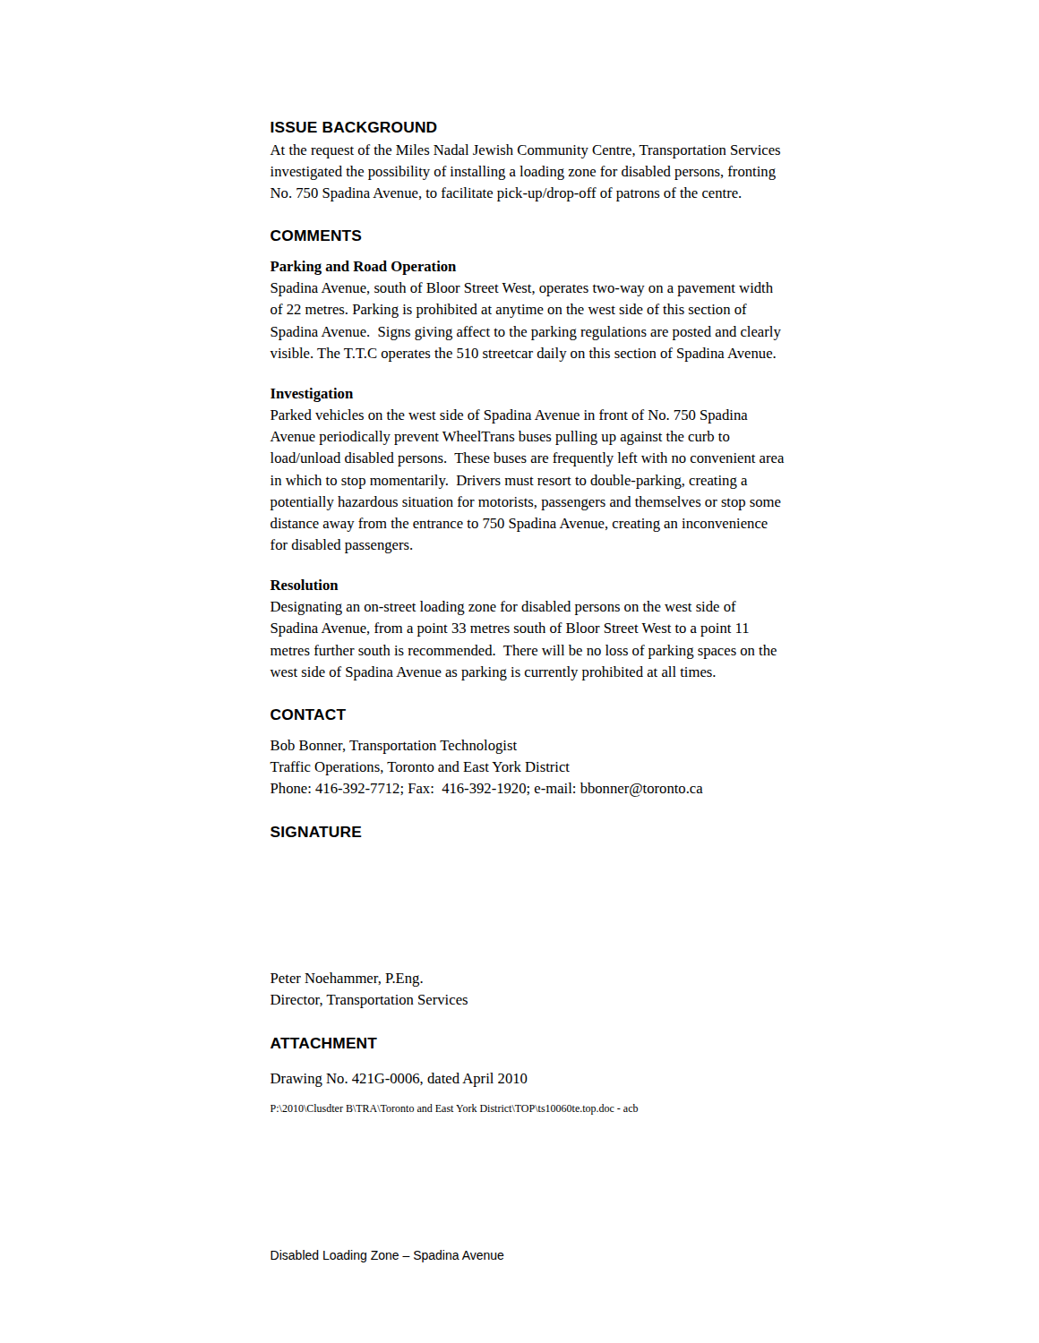ISSUE BACKGROUND
At the request of the Miles Nadal Jewish Community Centre, Transportation Services investigated the possibility of installing a loading zone for disabled persons, fronting No. 750 Spadina Avenue, to facilitate pick-up/drop-off of patrons of the centre.
COMMENTS
Parking and Road Operation
Spadina Avenue, south of Bloor Street West, operates two-way on a pavement width of 22 metres. Parking is prohibited at anytime on the west side of this section of Spadina Avenue. Signs giving affect to the parking regulations are posted and clearly visible. The T.T.C operates the 510 streetcar daily on this section of Spadina Avenue.
Investigation
Parked vehicles on the west side of Spadina Avenue in front of No. 750 Spadina Avenue periodically prevent WheelTrans buses pulling up against the curb to load/unload disabled persons. These buses are frequently left with no convenient area in which to stop momentarily. Drivers must resort to double-parking, creating a potentially hazardous situation for motorists, passengers and themselves or stop some distance away from the entrance to 750 Spadina Avenue, creating an inconvenience for disabled passengers.
Resolution
Designating an on-street loading zone for disabled persons on the west side of Spadina Avenue, from a point 33 metres south of Bloor Street West to a point 11 metres further south is recommended. There will be no loss of parking spaces on the west side of Spadina Avenue as parking is currently prohibited at all times.
CONTACT
Bob Bonner, Transportation Technologist
Traffic Operations, Toronto and East York District
Phone: 416-392-7712; Fax: 416-392-1920; e-mail: bbonner@toronto.ca
SIGNATURE
Peter Noehammer, P.Eng.
Director, Transportation Services
ATTACHMENT
Drawing No. 421G-0006, dated April 2010
P:\2010\Clusdter B\TRA\Toronto and East York District\TOP\ts10060te.top.doc - acb
Disabled Loading Zone – Spadina Avenue